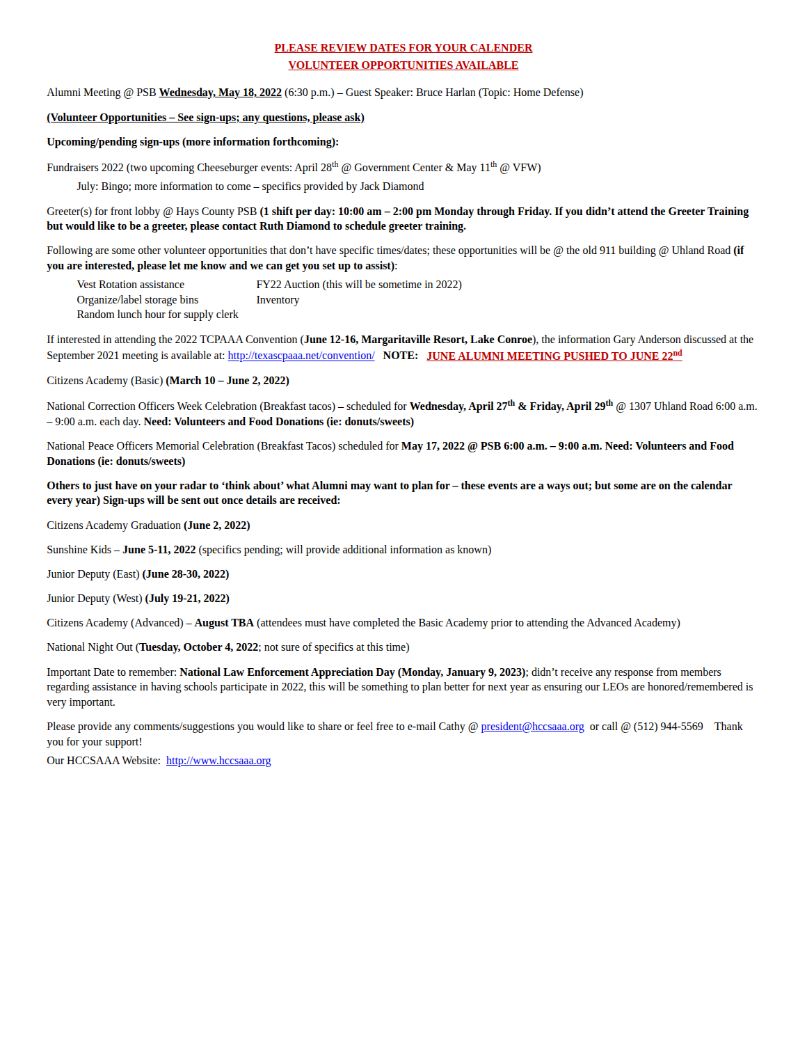PLEASE REVIEW DATES FOR YOUR CALENDER
VOLUNTEER OPPORTUNITIES AVAILABLE
Alumni Meeting @ PSB Wednesday, May 18, 2022 (6:30 p.m.) – Guest Speaker: Bruce Harlan (Topic: Home Defense)
(Volunteer Opportunities – See sign-ups; any questions, please ask)
Upcoming/pending sign-ups (more information forthcoming):
Fundraisers 2022 (two upcoming Cheeseburger events: April 28th @ Government Center & May 11th @ VFW)
July: Bingo; more information to come – specifics provided by Jack Diamond
Greeter(s) for front lobby @ Hays County PSB (1 shift per day: 10:00 am – 2:00 pm Monday through Friday. If you didn’t attend the Greeter Training but would like to be a greeter, please contact Ruth Diamond to schedule greeter training.
Following are some other volunteer opportunities that don’t have specific times/dates; these opportunities will be @ the old 911 building @ Uhland Road (if you are interested, please let me know and we can get you set up to assist):
| Vest Rotation assistance | FY22 Auction (this will be sometime in 2022) |
| Organize/label storage bins | Inventory |
| Random lunch hour for supply clerk | |
If interested in attending the 2022 TCPAAA Convention (June 12-16, Margaritaville Resort, Lake Conroe), the information Gary Anderson discussed at the September 2021 meeting is available at: http://texascpaaa.net/convention/ NOTE: JUNE ALUMNI MEETING PUSHED TO JUNE 22nd
Citizens Academy (Basic) (March 10 – June 2, 2022)
National Correction Officers Week Celebration (Breakfast tacos) – scheduled for Wednesday, April 27th & Friday, April 29th @ 1307 Uhland Road 6:00 a.m. – 9:00 a.m. each day. Need: Volunteers and Food Donations (ie: donuts/sweets)
National Peace Officers Memorial Celebration (Breakfast Tacos) scheduled for May 17, 2022 @ PSB 6:00 a.m. – 9:00 a.m. Need: Volunteers and Food Donations (ie: donuts/sweets)
Others to just have on your radar to ‘think about’ what Alumni may want to plan for – these events are a ways out; but some are on the calendar every year) Sign-ups will be sent out once details are received:
Citizens Academy Graduation (June 2, 2022)
Sunshine Kids – June 5-11, 2022 (specifics pending; will provide additional information as known)
Junior Deputy (East) (June 28-30, 2022)
Junior Deputy (West) (July 19-21, 2022)
Citizens Academy (Advanced) – August TBA (attendees must have completed the Basic Academy prior to attending the Advanced Academy)
National Night Out (Tuesday, October 4, 2022; not sure of specifics at this time)
Important Date to remember: National Law Enforcement Appreciation Day (Monday, January 9, 2023); didn’t receive any response from members regarding assistance in having schools participate in 2022, this will be something to plan better for next year as ensuring our LEOs are honored/remembered is very important.
Please provide any comments/suggestions you would like to share or feel free to e-mail Cathy @ president@hccsaaa.org or call @ (512) 944-5569 Thank you for your support!
Our HCCSAAA Website: http://www.hccsaaa.org